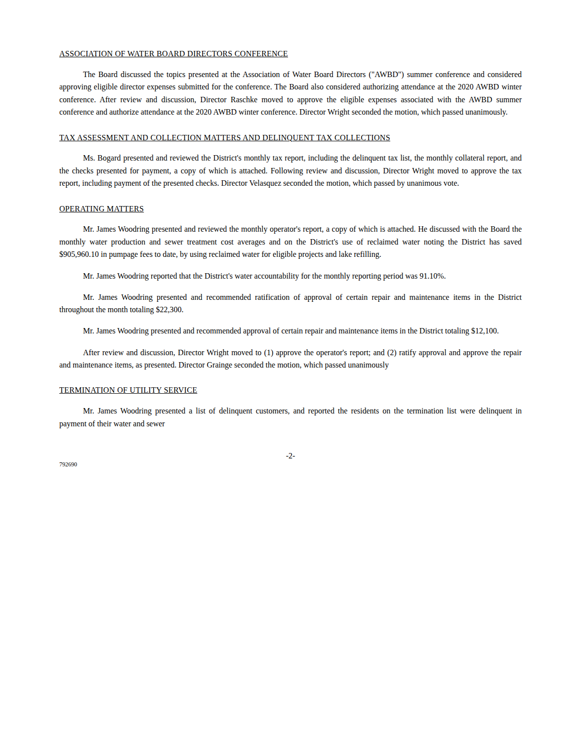ASSOCIATION OF WATER BOARD DIRECTORS CONFERENCE
The Board discussed the topics presented at the Association of Water Board Directors ("AWBD") summer conference and considered approving eligible director expenses submitted for the conference. The Board also considered authorizing attendance at the 2020 AWBD winter conference. After review and discussion, Director Raschke moved to approve the eligible expenses associated with the AWBD summer conference and authorize attendance at the 2020 AWBD winter conference. Director Wright seconded the motion, which passed unanimously.
TAX ASSESSMENT AND COLLECTION MATTERS AND DELINQUENT TAX COLLECTIONS
Ms. Bogard presented and reviewed the District's monthly tax report, including the delinquent tax list, the monthly collateral report, and the checks presented for payment, a copy of which is attached. Following review and discussion, Director Wright moved to approve the tax report, including payment of the presented checks. Director Velasquez seconded the motion, which passed by unanimous vote.
OPERATING MATTERS
Mr. James Woodring presented and reviewed the monthly operator's report, a copy of which is attached. He discussed with the Board the monthly water production and sewer treatment cost averages and on the District's use of reclaimed water noting the District has saved $905,960.10 in pumpage fees to date, by using reclaimed water for eligible projects and lake refilling.
Mr. James Woodring reported that the District's water accountability for the monthly reporting period was 91.10%.
Mr. James Woodring presented and recommended ratification of approval of certain repair and maintenance items in the District throughout the month totaling $22,300.
Mr. James Woodring presented and recommended approval of certain repair and maintenance items in the District totaling $12,100.
After review and discussion, Director Wright moved to (1) approve the operator's report; and (2) ratify approval and approve the repair and maintenance items, as presented. Director Grainge seconded the motion, which passed unanimously
TERMINATION OF UTILITY SERVICE
Mr. James Woodring presented a list of delinquent customers, and reported the residents on the termination list were delinquent in payment of their water and sewer
-2-
792690